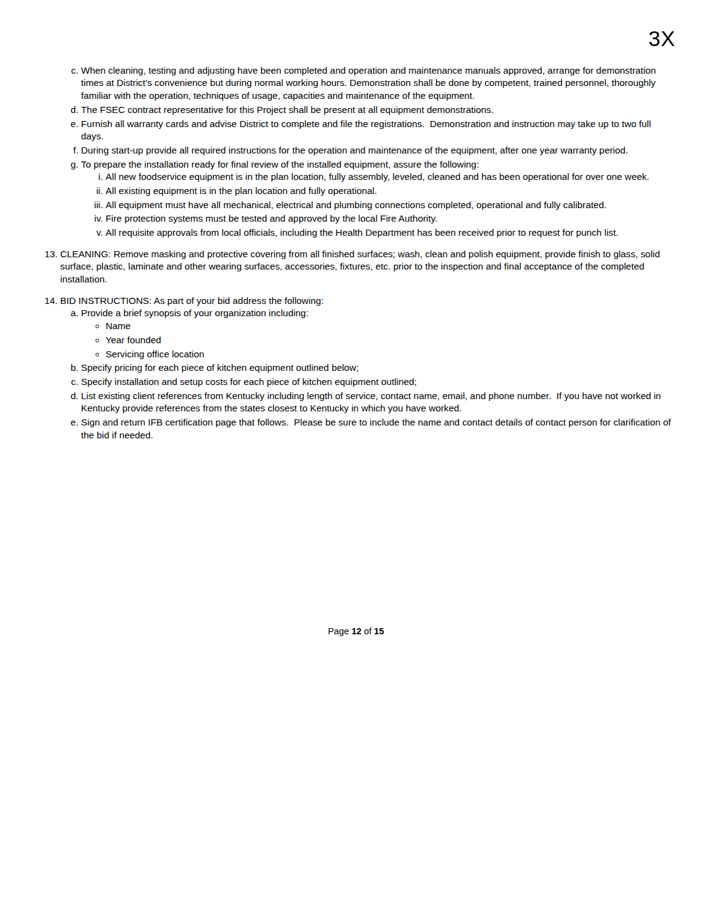3X
When cleaning, testing and adjusting have been completed and operation and maintenance manuals approved, arrange for demonstration times at District’s convenience but during normal working hours. Demonstration shall be done by competent, trained personnel, thoroughly familiar with the operation, techniques of usage, capacities and maintenance of the equipment.
The FSEC contract representative for this Project shall be present at all equipment demonstrations.
Furnish all warranty cards and advise District to complete and file the registrations. Demonstration and instruction may take up to two full days.
During start-up provide all required instructions for the operation and maintenance of the equipment, after one year warranty period.
To prepare the installation ready for final review of the installed equipment, assure the following:
All new foodservice equipment is in the plan location, fully assembly, leveled, cleaned and has been operational for over one week.
All existing equipment is in the plan location and fully operational.
All equipment must have all mechanical, electrical and plumbing connections completed, operational and fully calibrated.
Fire protection systems must be tested and approved by the local Fire Authority.
All requisite approvals from local officials, including the Health Department has been received prior to request for punch list.
CLEANING: Remove masking and protective covering from all finished surfaces; wash, clean and polish equipment, provide finish to glass, solid surface, plastic, laminate and other wearing surfaces, accessories, fixtures, etc. prior to the inspection and final acceptance of the completed installation.
BID INSTRUCTIONS: As part of your bid address the following:
Provide a brief synopsis of your organization including:
Name
Year founded
Servicing office location
Specify pricing for each piece of kitchen equipment outlined below;
Specify installation and setup costs for each piece of kitchen equipment outlined;
List existing client references from Kentucky including length of service, contact name, email, and phone number. If you have not worked in Kentucky provide references from the states closest to Kentucky in which you have worked.
Sign and return IFB certification page that follows. Please be sure to include the name and contact details of contact person for clarification of the bid if needed.
Page 12 of 15